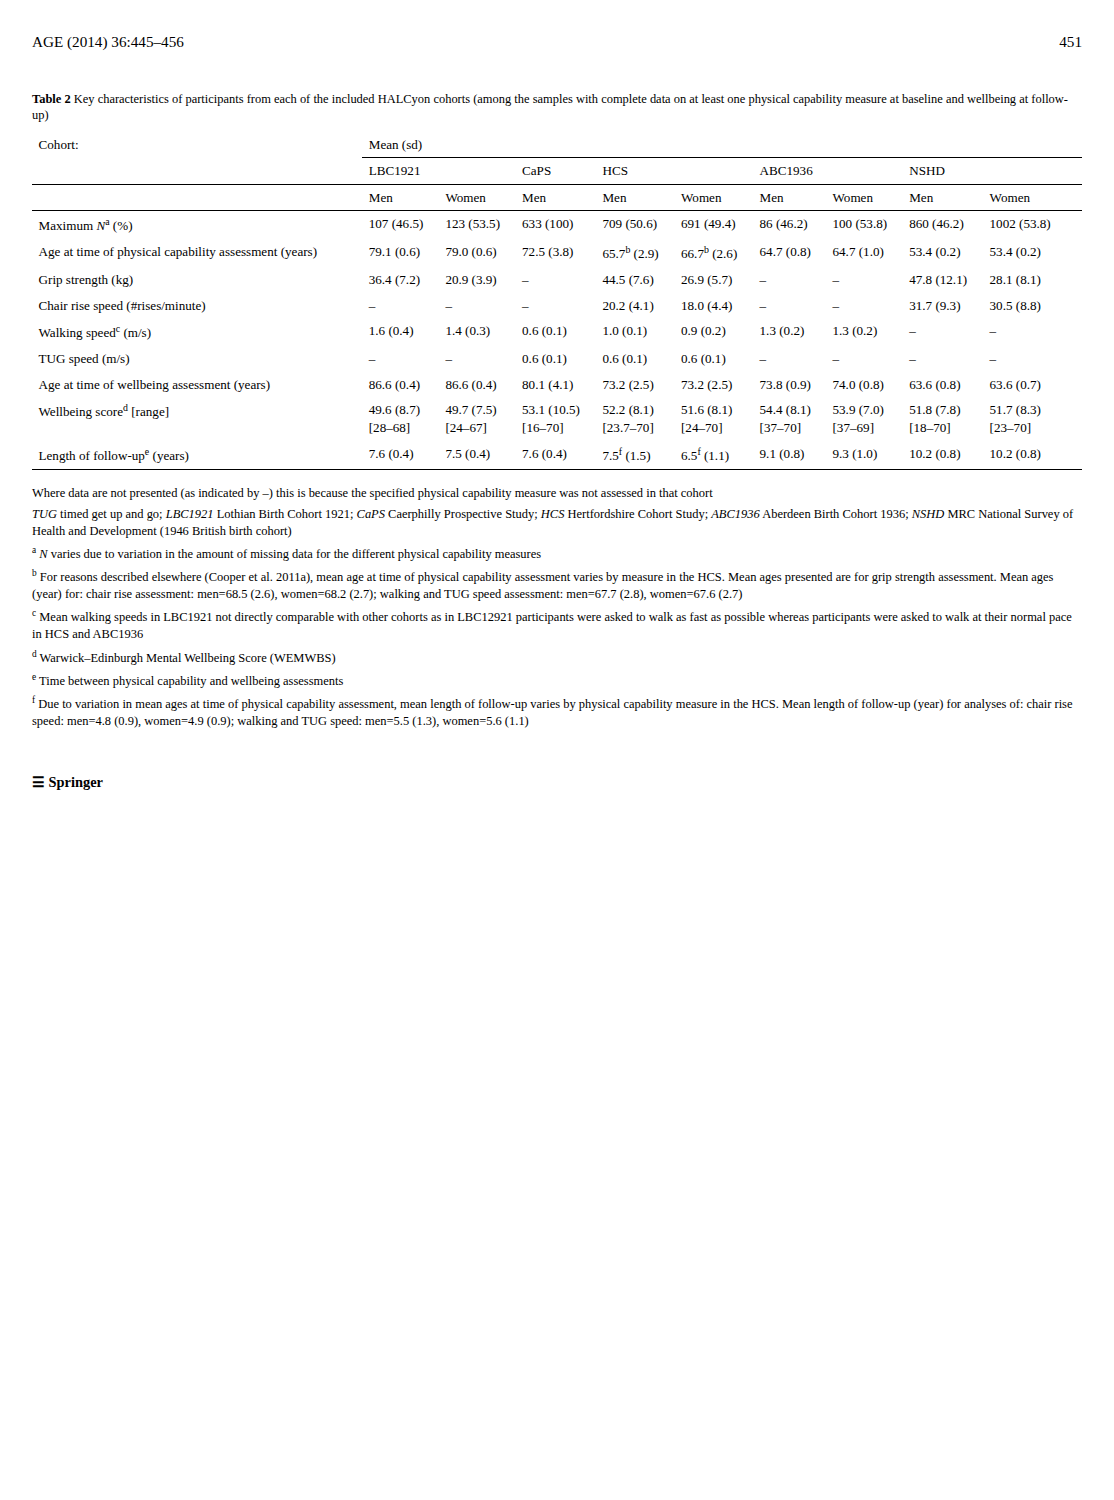AGE (2014) 36:445–456 451
Table 2 Key characteristics of participants from each of the included HALCyon cohorts (among the samples with complete data on at least one physical capability measure at baseline and wellbeing at follow-up)
| Cohort: | Mean (sd) |
| --- | --- |
| LBC1921 | CaPS | HCS | ABC1936 | NSHD | |
| | Men | Women | Men | Men | Women | Men | Women | Men | Women | |
| Maximum N a (%) | 107 (46.5) | 123 (53.5) | 633 (100) | 709 (50.6) | 691 (49.4) | 86 (46.2) | 100 (53.8) | 860 (46.2) | 1002 (53.8) | |
| Age at time of physical capability assessment (years) | 79.1 (0.6) | 79.0 (0.6) | 72.5 (3.8) | 65.7 b (2.9) | 66.7 b (2.6) | 64.7 (0.8) | 64.7 (1.0) | 53.4 (0.2) | 53.4 (0.2) | |
| Grip strength (kg) | 36.4 (7.2) | 20.9 (3.9) | – | 44.5 (7.6) | 26.9 (5.7) | – | – | 47.8 (12.1) | 28.1 (8.1) | |
| Chair rise speed (#rises/minute) | – | – | – | 20.2 (4.1) | 18.0 (4.4) | – | – | 31.7 (9.3) | 30.5 (8.8) | |
| Walking speed c (m/s) | 1.6 (0.4) | 1.4 (0.3) | 0.6 (0.1) | 1.0 (0.1) | 0.9 (0.2) | 1.3 (0.2) | 1.3 (0.2) | – | – | |
| TUG speed (m/s) | – | – | 0.6 (0.1) | 0.6 (0.1) | 0.6 (0.1) | – | – | – | – | |
| Age at time of wellbeing assessment (years) | 86.6 (0.4) | 86.6 (0.4) | 80.1 (4.1) | 73.2 (2.5) | 73.2 (2.5) | 73.8 (0.9) | 74.0 (0.8) | 63.6 (0.8) | 63.6 (0.7) | |
| Wellbeing score d [range] | 49.6 (8.7) [28–68] | 49.7 (7.5) [24–67] | 53.1 (10.5) [16–70] | 52.2 (8.1) [23.7–70] | 51.6 (8.1) [24–70] | 54.4 (8.1) [37–70] | 53.9 (7.0) [37–69] | 51.8 (7.8) [18–70] | 51.7 (8.3) [23–70] | |
| Length of follow-up e (years) | 7.6 (0.4) | 7.5 (0.4) | 7.6 (0.4) | 7.5 f (1.5) | 6.5 f (1.1) | 9.1 (0.8) | 9.3 (1.0) | 10.2 (0.8) | 10.2 (0.8) | |
Where data are not presented (as indicated by –) this is because the specified physical capability measure was not assessed in that cohort
TUG timed get up and go; LBC1921 Lothian Birth Cohort 1921; CaPS Caerphilly Prospective Study; HCS Hertfordshire Cohort Study; ABC1936 Aberdeen Birth Cohort 1936; NSHD MRC National Survey of Health and Development (1946 British birth cohort)
a N varies due to variation in the amount of missing data for the different physical capability measures
b For reasons described elsewhere (Cooper et al. 2011a), mean age at time of physical capability assessment varies by measure in the HCS. Mean ages presented are for grip strength assessment. Mean ages (year) for: chair rise assessment: men=68.5 (2.6), women=68.2 (2.7); walking and TUG speed assessment: men=67.7 (2.8), women=67.6 (2.7)
c Mean walking speeds in LBC1921 not directly comparable with other cohorts as in LBC12921 participants were asked to walk as fast as possible whereas participants were asked to walk at their normal pace in HCS and ABC1936
d Warwick–Edinburgh Mental Wellbeing Score (WEMWBS)
e Time between physical capability and wellbeing assessments
f Due to variation in mean ages at time of physical capability assessment, mean length of follow-up varies by physical capability measure in the HCS. Mean length of follow-up (year) for analyses of: chair rise speed: men=4.8 (0.9), women=4.9 (0.9); walking and TUG speed: men=5.5 (1.3), women=5.6 (1.1)
☰ Springer